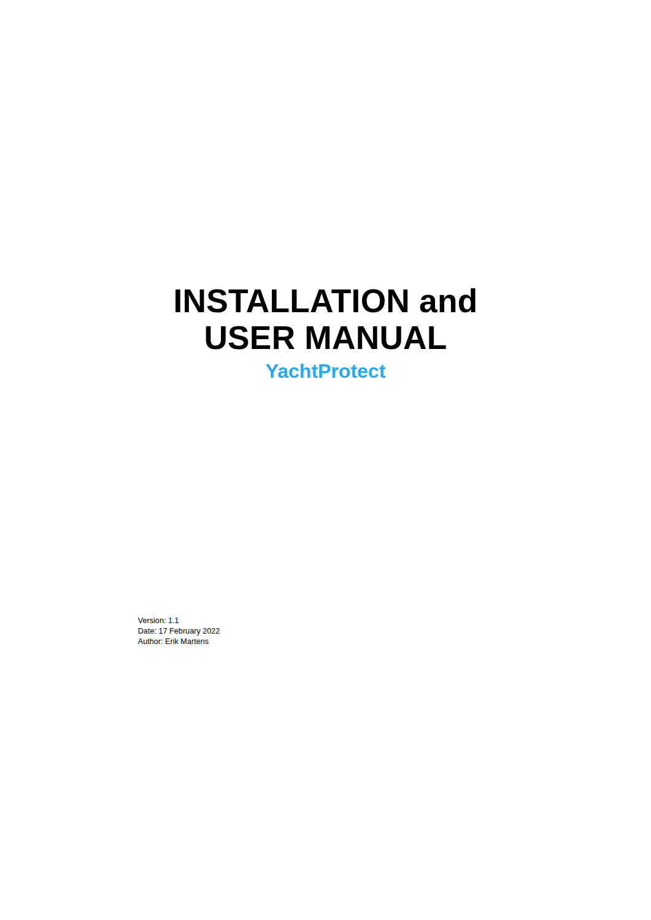INSTALLATION and USER MANUAL
YachtProtect
Version: 1.1
Date: 17 February 2022
Author: Erik Martens